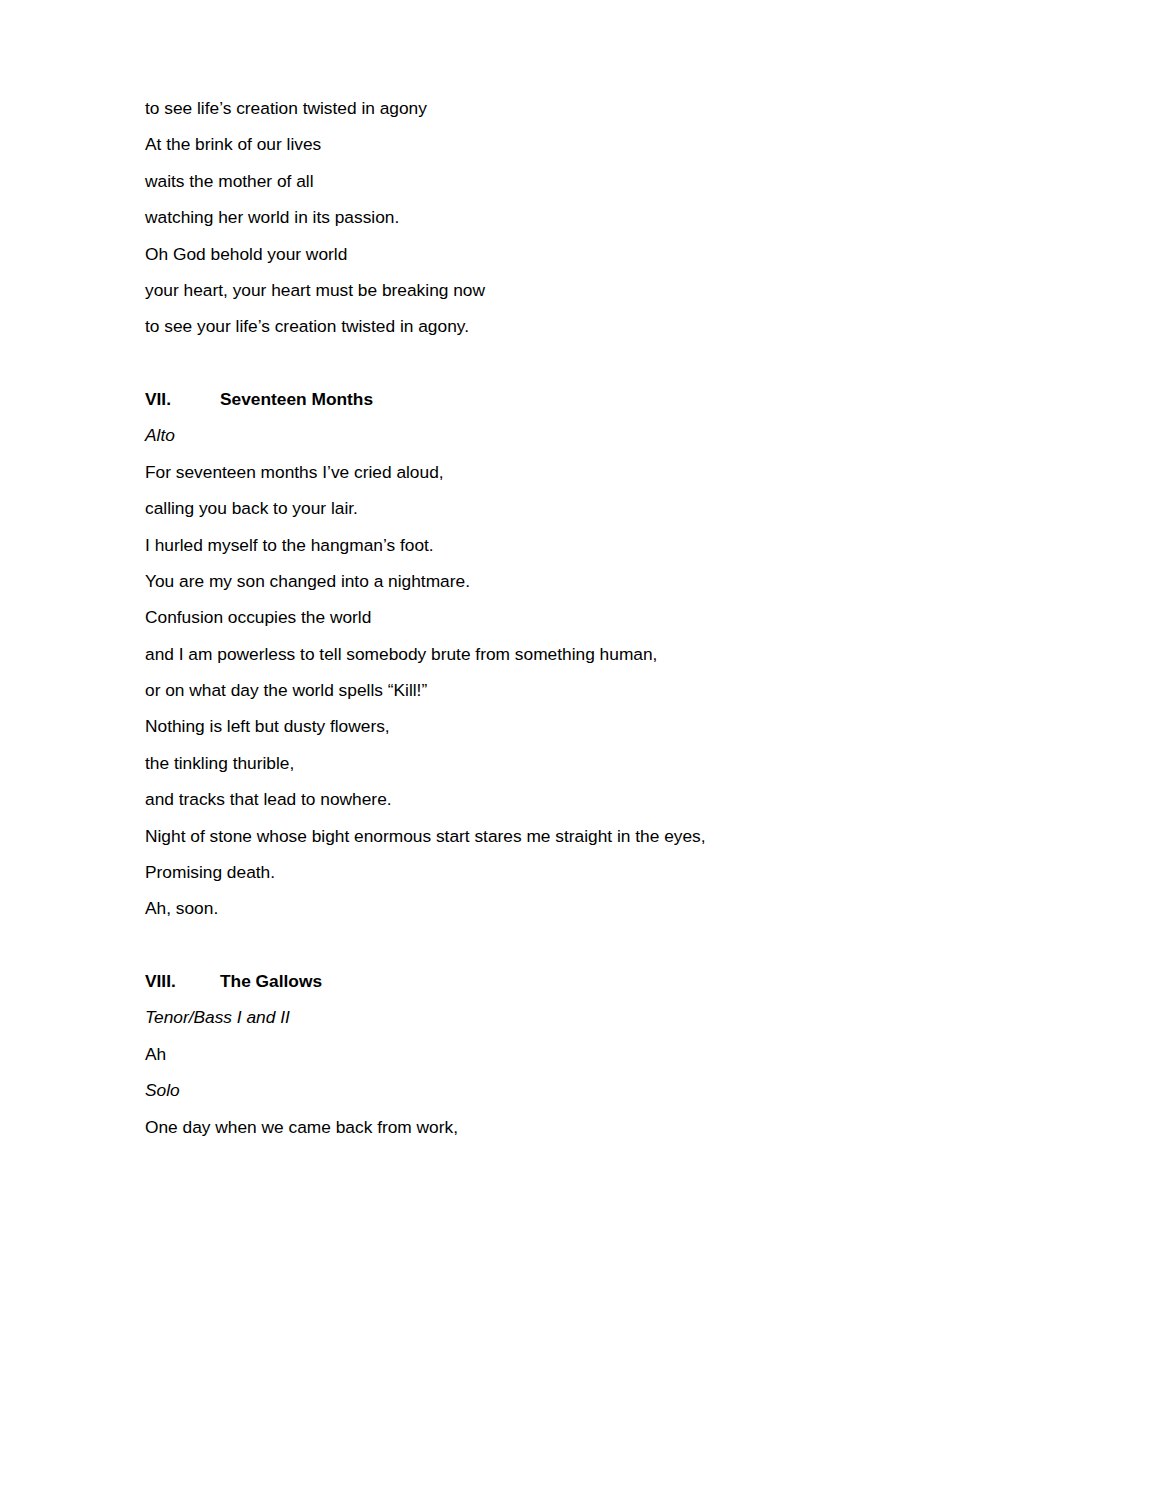to see life’s creation twisted in agony
At the brink of our lives
waits the mother of all
watching her world in its passion.
Oh God behold your world
your heart, your heart must be breaking now
to see your life’s creation twisted in agony.
VII. Seventeen Months
Alto
For seventeen months I’ve cried aloud,
calling you back to your lair.
I hurled myself to the hangman’s foot.
You are my son changed into a nightmare.
Confusion occupies the world
and I am powerless to tell somebody brute from something human,
or on what day the world spells “Kill!”
Nothing is left but dusty flowers,
the tinkling thurible,
and tracks that lead to nowhere.
Night of stone whose bight enormous start stares me straight in the eyes,
Promising death.
Ah, soon.
VIII. The Gallows
Tenor/Bass I and II
Ah
Solo
One day when we came back from work,